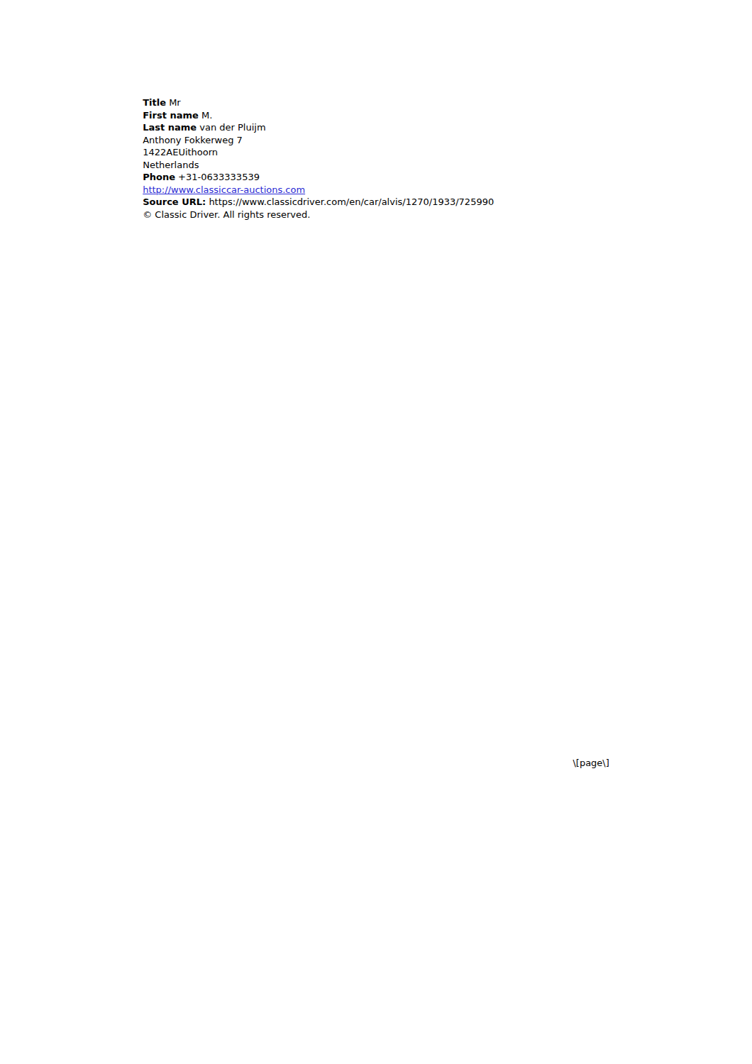Title Mr
First name M.
Last name van der Pluijm
Anthony Fokkerweg 7
1422AEUithoorn
Netherlands
Phone +31-0633333539
http://www.classiccar-auctions.com
Source URL: https://www.classicdriver.com/en/car/alvis/1270/1933/725990
© Classic Driver. All rights reserved.
\[page\]